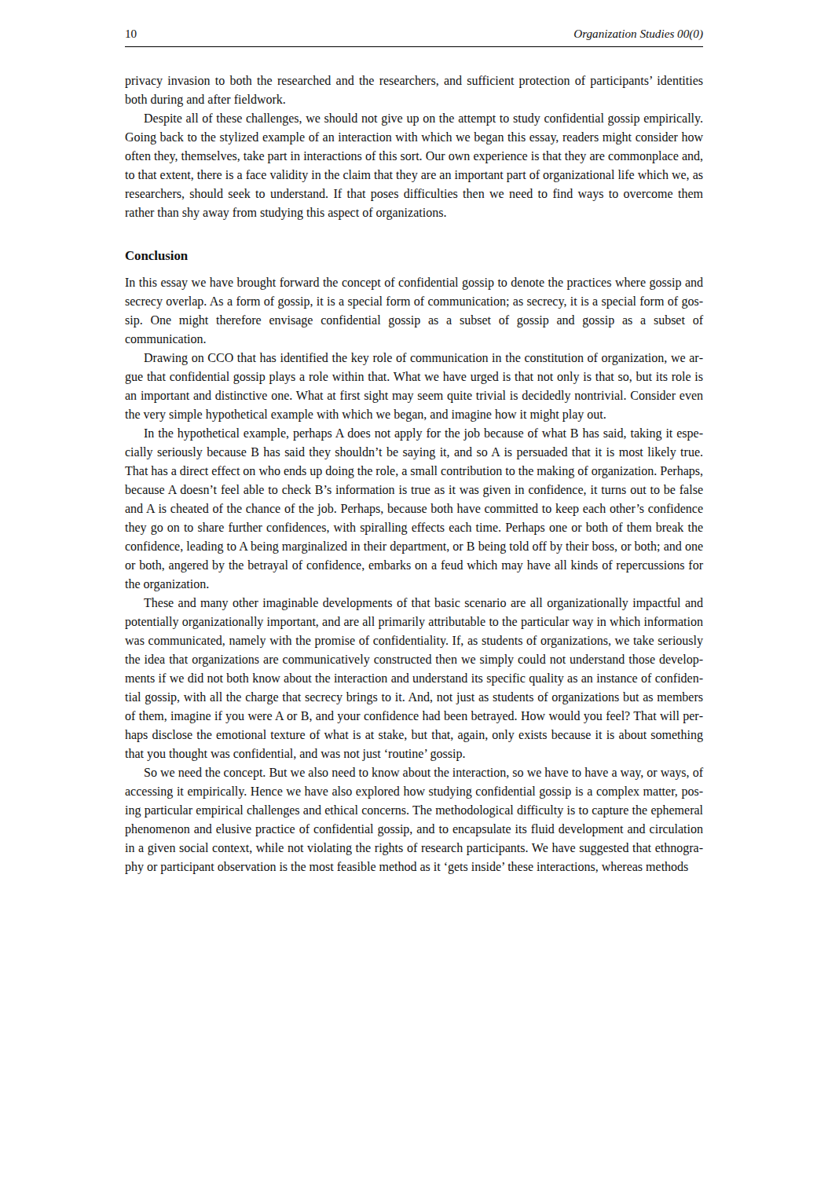10 Organization Studies 00(0)
privacy invasion to both the researched and the researchers, and sufficient protection of participants’ identities both during and after fieldwork.
Despite all of these challenges, we should not give up on the attempt to study confidential gossip empirically. Going back to the stylized example of an interaction with which we began this essay, readers might consider how often they, themselves, take part in interactions of this sort. Our own experience is that they are commonplace and, to that extent, there is a face validity in the claim that they are an important part of organizational life which we, as researchers, should seek to understand. If that poses difficulties then we need to find ways to overcome them rather than shy away from studying this aspect of organizations.
Conclusion
In this essay we have brought forward the concept of confidential gossip to denote the practices where gossip and secrecy overlap. As a form of gossip, it is a special form of communication; as secrecy, it is a special form of gossip. One might therefore envisage confidential gossip as a subset of gossip and gossip as a subset of communication.
Drawing on CCO that has identified the key role of communication in the constitution of organization, we argue that confidential gossip plays a role within that. What we have urged is that not only is that so, but its role is an important and distinctive one. What at first sight may seem quite trivial is decidedly nontrivial. Consider even the very simple hypothetical example with which we began, and imagine how it might play out.
In the hypothetical example, perhaps A does not apply for the job because of what B has said, taking it especially seriously because B has said they shouldn’t be saying it, and so A is persuaded that it is most likely true. That has a direct effect on who ends up doing the role, a small contribution to the making of organization. Perhaps, because A doesn’t feel able to check B’s information is true as it was given in confidence, it turns out to be false and A is cheated of the chance of the job. Perhaps, because both have committed to keep each other’s confidence they go on to share further confidences, with spiralling effects each time. Perhaps one or both of them break the confidence, leading to A being marginalized in their department, or B being told off by their boss, or both; and one or both, angered by the betrayal of confidence, embarks on a feud which may have all kinds of repercussions for the organization.
These and many other imaginable developments of that basic scenario are all organizationally impactful and potentially organizationally important, and are all primarily attributable to the particular way in which information was communicated, namely with the promise of confidentiality. If, as students of organizations, we take seriously the idea that organizations are communicatively constructed then we simply could not understand those developments if we did not both know about the interaction and understand its specific quality as an instance of confidential gossip, with all the charge that secrecy brings to it. And, not just as students of organizations but as members of them, imagine if you were A or B, and your confidence had been betrayed. How would you feel? That will perhaps disclose the emotional texture of what is at stake, but that, again, only exists because it is about something that you thought was confidential, and was not just ‘routine’ gossip.
So we need the concept. But we also need to know about the interaction, so we have to have a way, or ways, of accessing it empirically. Hence we have also explored how studying confidential gossip is a complex matter, posing particular empirical challenges and ethical concerns. The methodological difficulty is to capture the ephemeral phenomenon and elusive practice of confidential gossip, and to encapsulate its fluid development and circulation in a given social context, while not violating the rights of research participants. We have suggested that ethnography or participant observation is the most feasible method as it ‘gets inside’ these interactions, whereas methods